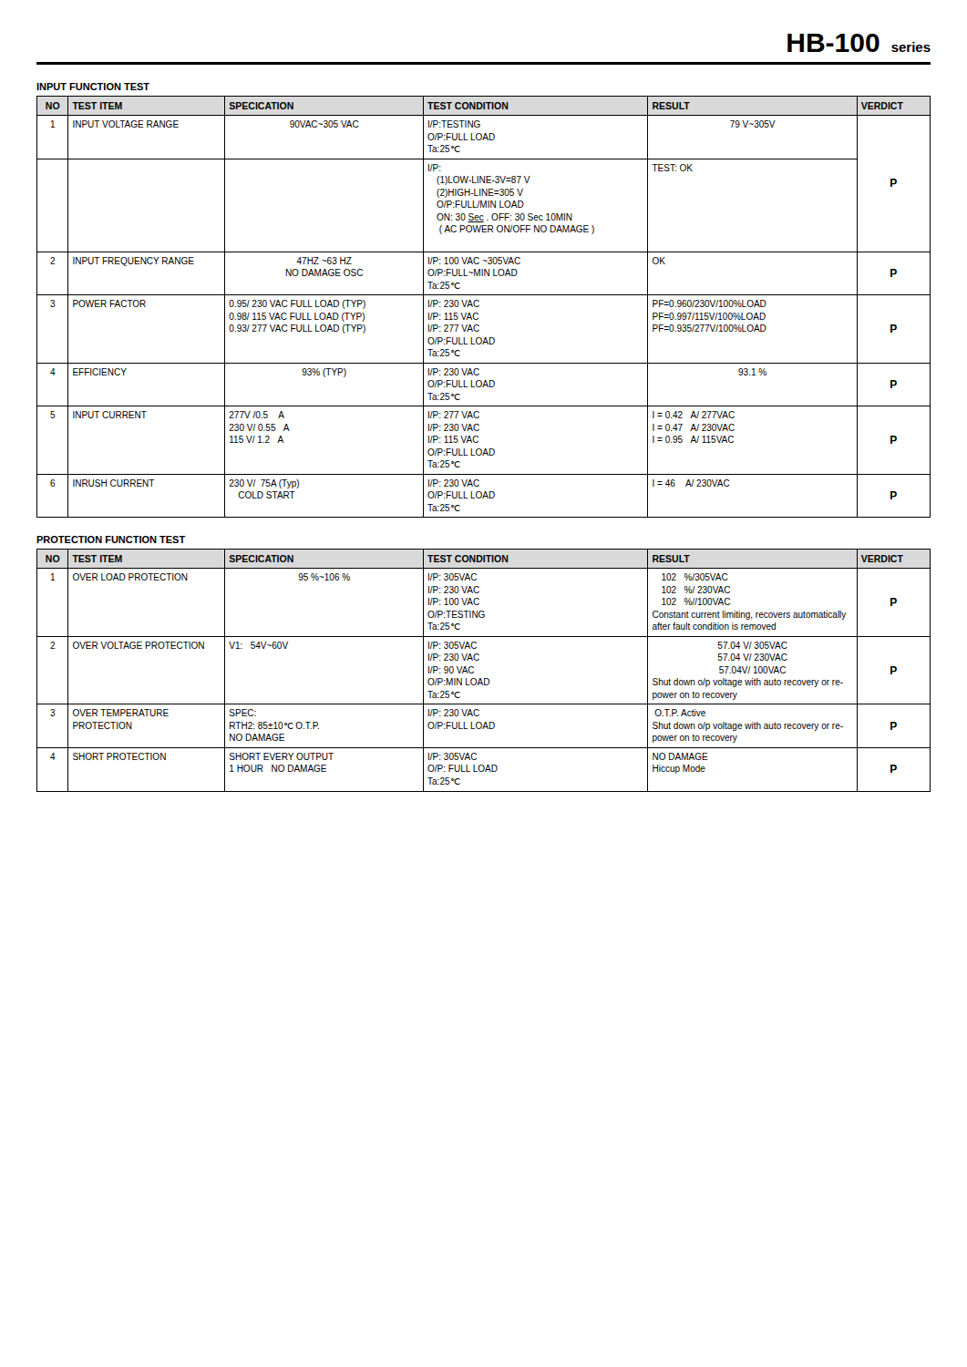HB-100 series
INPUT FUNCTION TEST
| NO | TEST ITEM | SPECICATION | TEST CONDITION | RESULT | VERDICT |
| --- | --- | --- | --- | --- | --- |
| 1 | INPUT VOLTAGE RANGE | 90VAC~305 VAC | I/P:TESTING O/P:FULL LOAD Ta:25℃ | 79 V~305V | P |
| | | | I/P: (1)LOW-LINE-3V=87 V (2)HIGH-LINE=305 V O/P:FULL/MIN LOAD ON: 30 Sec . OFF: 30 Sec 10MIN ( AC POWER ON/OFF NO DAMAGE ) | TEST: OK |
| 2 | INPUT FREQUENCY RANGE | 47HZ ~63 HZ NO DAMAGE OSC | I/P: 100 VAC ~305VAC O/P:FULL~MIN LOAD Ta:25℃ | OK | P |
| 3 | POWER FACTOR | 0.95/ 230 VAC FULL LOAD (TYP) 0.98/ 115 VAC FULL LOAD (TYP) 0.93/ 277 VAC FULL LOAD (TYP) | I/P: 230 VAC I/P: 115 VAC I/P: 277 VAC O/P:FULL LOAD Ta:25℃ | PF=0.960/230V/100%LOAD PF=0.997/115V/100%LOAD PF=0.935/277V/100%LOAD | P |
| 4 | EFFICIENCY | 93% (TYP) | I/P: 230 VAC O/P:FULL LOAD Ta:25℃ | 93.1 % | P |
| 5 | INPUT CURRENT | 277V /0.5 A 230 V/ 0.55 A 115 V/ 1.2 A | I/P: 277 VAC I/P: 230 VAC I/P: 115 VAC O/P:FULL LOAD Ta:25℃ | I = 0.42 A/ 277VAC I = 0.47 A/ 230VAC I = 0.95 A/ 115VAC | P |
| 6 | INRUSH CURRENT | 230 V/ 75A (Typ) COLD START | I/P: 230 VAC O/P:FULL LOAD Ta:25℃ | I = 46 A/ 230VAC | P |
PROTECTION FUNCTION TEST
| NO | TEST ITEM | SPECICATION | TEST CONDITION | RESULT | VERDICT |
| --- | --- | --- | --- | --- | --- |
| 1 | OVER LOAD PROTECTION | 95 %~106 % | I/P: 305VAC I/P: 230 VAC I/P: 100 VAC O/P:TESTING Ta:25℃ | 102 %/305VAC 102 %/ 230VAC 102 %//100VAC Constant current limiting, recovers automatically after fault condition is removed | P |
| 2 | OVER VOLTAGE PROTECTION | V1: 54V~60V | I/P: 305VAC I/P: 230 VAC I/P: 90 VAC O/P:MIN LOAD Ta:25℃ | 57.04 V/ 305VAC 57.04 V/ 230VAC 57.04V/ 100VAC Shut down o/p voltage with auto recovery or re-power on to recovery | P |
| 3 | OVER TEMPERATURE PROTECTION | SPEC: RTH2: 85±10℃ O.T.P. NO DAMAGE | I/P: 230 VAC O/P:FULL LOAD | O.T.P. Active Shut down o/p voltage with auto recovery or re-power on to recovery | P |
| 4 | SHORT PROTECTION | SHORT EVERY OUTPUT 1 HOUR NO DAMAGE | I/P: 305VAC O/P: FULL LOAD Ta:25℃ | NO DAMAGE Hiccup Mode | P |